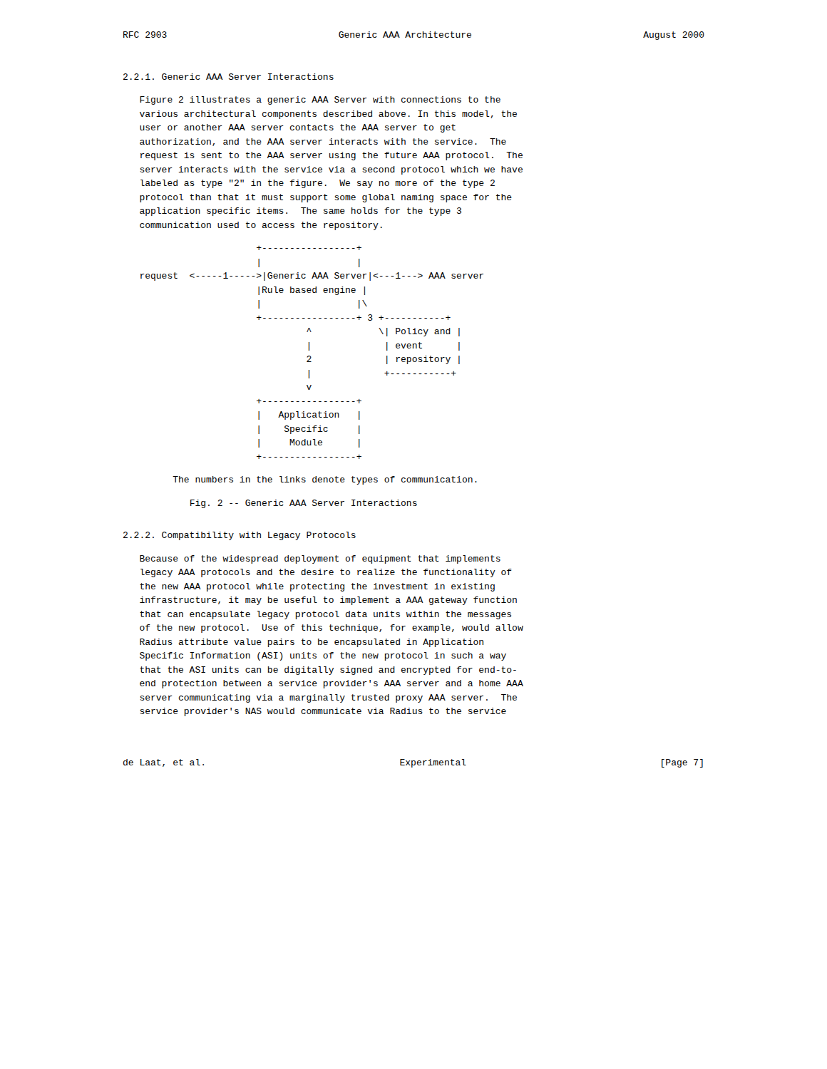RFC 2903 Generic AAA Architecture August 2000
2.2.1. Generic AAA Server Interactions
Figure 2 illustrates a generic AAA Server with connections to the various architectural components described above. In this model, the user or another AAA server contacts the AAA server to get authorization, and the AAA server interacts with the service. The request is sent to the AAA server using the future AAA protocol. The server interacts with the service via a second protocol which we have labeled as type "2" in the figure. We say no more of the type 2 protocol than that it must support some global naming space for the application specific items. The same holds for the type 3 communication used to access the repository.
                        +-----------------+
                        |                 |
   request  <-----1----->|Generic AAA Server|<---1---> AAA server
                        |Rule based engine |
                        |                 |\
                        +-----------------+ 3 +-----------+
                                 ^            \| Policy and |
                                 |             | event      |
                                 2             | repository |
                                 |             +-----------+
                                 v
                        +-----------------+
                        |   Application   |
                        |    Specific     |
                        |     Module      |
                        +-----------------+
The numbers in the links denote types of communication.
Fig. 2 -- Generic AAA Server Interactions
2.2.2. Compatibility with Legacy Protocols
Because of the widespread deployment of equipment that implements legacy AAA protocols and the desire to realize the functionality of the new AAA protocol while protecting the investment in existing infrastructure, it may be useful to implement a AAA gateway function that can encapsulate legacy protocol data units within the messages of the new protocol. Use of this technique, for example, would allow Radius attribute value pairs to be encapsulated in Application Specific Information (ASI) units of the new protocol in such a way that the ASI units can be digitally signed and encrypted for end-to- end protection between a service provider's AAA server and a home AAA server communicating via a marginally trusted proxy AAA server. The service provider's NAS would communicate via Radius to the service
de Laat, et al. Experimental [Page 7]